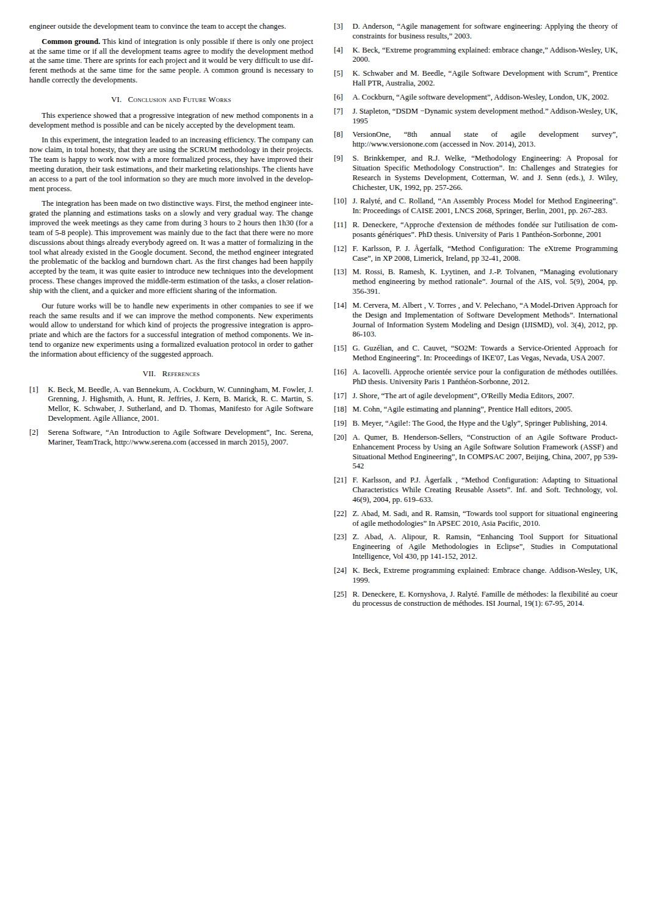engineer outside the development team to convince the team to accept the changes.
Common ground. This kind of integration is only possible if there is only one project at the same time or if all the development teams agree to modify the development method at the same time. There are sprints for each project and it would be very difficult to use different methods at the same time for the same people. A common ground is necessary to handle correctly the developments.
VI. Conclusion and Future Works
This experience showed that a progressive integration of new method components in a development method is possible and can be nicely accepted by the development team.
In this experiment, the integration leaded to an increasing efficiency. The company can now claim, in total honesty, that they are using the SCRUM methodology in their projects. The team is happy to work now with a more formalized process, they have improved their meeting duration, their task estimations, and their marketing relationships. The clients have an access to a part of the tool information so they are much more involved in the development process.
The integration has been made on two distinctive ways. First, the method engineer integrated the planning and estimations tasks on a slowly and very gradual way. The change improved the week meetings as they came from during 3 hours to 2 hours then 1h30 (for a team of 5-8 people). This improvement was mainly due to the fact that there were no more discussions about things already everybody agreed on. It was a matter of formalizing in the tool what already existed in the Google document. Second, the method engineer integrated the problematic of the backlog and burndown chart. As the first changes had been happily accepted by the team, it was quite easier to introduce new techniques into the development process. These changes improved the middle-term estimation of the tasks, a closer relationship with the client, and a quicker and more efficient sharing of the information.
Our future works will be to handle new experiments in other companies to see if we reach the same results and if we can improve the method components. New experiments would allow to understand for which kind of projects the progressive integration is appropriate and which are the factors for a successful integration of method components. We intend to organize new experiments using a formalized evaluation protocol in order to gather the information about efficiency of the suggested approach.
VII. References
[1] K. Beck, M. Beedle, A. van Bennekum, A. Cockburn, W. Cunningham, M. Fowler, J. Grenning, J. Highsmith, A. Hunt, R. Jeffries, J. Kern, B. Marick, R. C. Martin, S. Mellor, K. Schwaber, J. Sutherland, and D. Thomas, Manifesto for Agile Software Development. Agile Alliance, 2001.
[2] Serena Software, “An Introduction to Agile Software Development”, Inc. Serena, Mariner, TeamTrack, http://www.serena.com (accessed in march 2015), 2007.
[3] D. Anderson, “Agile management for software engineering: Applying the theory of constraints for business results,” 2003.
[4] K. Beck, “Extreme programming explained: embrace change,” Addison-Wesley, UK, 2000.
[5] K. Schwaber and M. Beedle, “Agile Software Development with Scrum”, Prentice Hall PTR, Australia, 2002.
[6] A. Cockburn, “Agile software development”, Addison-Wesley, London, UK, 2002.
[7] J. Stapleton, “DSDM −Dynamic system development method.” Addison-Wesley, UK, 1995
[8] VersionOne, “8th annual state of agile development survey”, http://www.versionone.com (accessed in Nov. 2014), 2013.
[9] S. Brinkkemper, and R.J. Welke, “Methodology Engineering: A Proposal for Situation Specific Methodology Construction”. In: Challenges and Strategies for Research in Systems Development, Cotterman, W. and J. Senn (eds.), J. Wiley, Chichester, UK, 1992, pp. 257-266.
[10] J. Ralyté, and C. Rolland, “An Assembly Process Model for Method Engineering”. In: Proceedings of CAISE 2001, LNCS 2068, Springer, Berlin, 2001, pp. 267-283.
[11] R. Deneckere, “Approche d'extension de méthodes fondée sur l'utilisation de composants génériques”. PhD thesis. University of Paris 1 Panthéon-Sorbonne, 2001
[12] F. Karlsson, P. J. Ågerfalk, “Method Configuration: The eXtreme Programming Case”, in XP 2008, Limerick, Ireland, pp 32-41, 2008.
[13] M. Rossi, B. Ramesh, K. Lyytinen, and J.-P. Tolvanen, “Managing evolutionary method engineering by method rationale”. Journal of the AIS, vol. 5(9), 2004, pp. 356-391.
[14] M. Cervera, M. Albert , V. Torres , and V. Pelechano, “A Model-Driven Approach for the Design and Implementation of Software Development Methods”. International Journal of Information System Modeling and Design (IJISMD), vol. 3(4), 2012, pp. 86-103.
[15] G. Guzélian, and C. Cauvet, “SO2M: Towards a Service-Oriented Approach for Method Engineering”. In: Proceedings of IKE'07, Las Vegas, Nevada, USA 2007.
[16] A. Iacovelli. Approche orientée service pour la configuration de méthodes outillées. PhD thesis. University Paris 1 Panthéon-Sorbonne, 2012.
[17] J. Shore, “The art of agile development”, O'Reilly Media Editors, 2007.
[18] M. Cohn, “Agile estimating and planning”, Prentice Hall editors, 2005.
[19] B. Meyer, “Agile!: The Good, the Hype and the Ugly”, Springer Publishing, 2014.
[20] A. Qumer, B. Henderson-Sellers, “Construction of an Agile Software Product-Enhancement Process by Using an Agile Software Solution Framework (ASSF) and Situational Method Engineering”, In COMPSAC 2007, Beijing, China, 2007, pp 539-542
[21] F. Karlsson, and P.J. Ågerfalk , “Method Configuration: Adapting to Situational Characteristics While Creating Reusable Assets”. Inf. and Soft. Technology, vol. 46(9), 2004, pp. 619–633.
[22] Z. Abad, M. Sadi, and R. Ramsin, “Towards tool support for situational engineering of agile methodologies” In APSEC 2010, Asia Pacific, 2010.
[23] Z. Abad, A. Alipour, R. Ramsin, “Enhancing Tool Support for Situational Engineering of Agile Methodologies in Eclipse”, Studies in Computational Intelligence, Vol 430, pp 141-152, 2012.
[24] K. Beck, Extreme programming explained: Embrace change. Addison-Wesley, UK, 1999.
[25] R. Deneckere, E. Kornyshova, J. Ralyté. Famille de méthodes: la flexibilité au coeur du processus de construction de méthodes. ISI Journal, 19(1): 67-95, 2014.